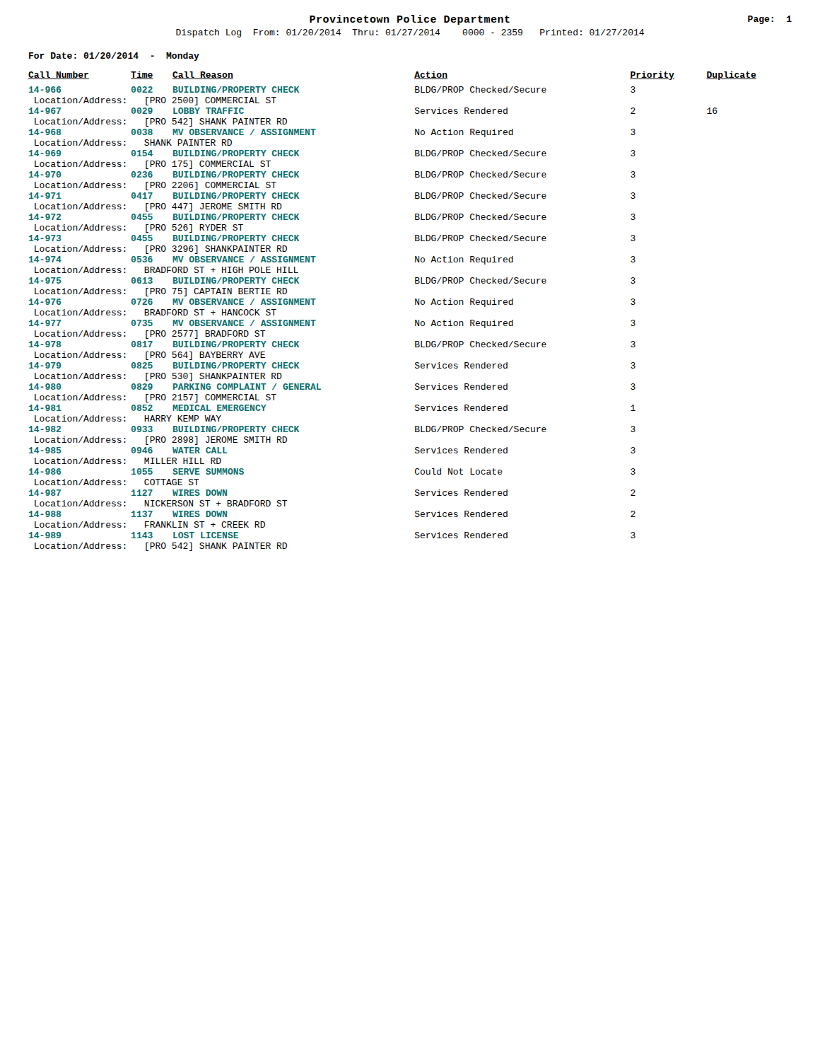Page: 1
Provincetown Police Department
Dispatch Log From: 01/20/2014 Thru: 01/27/2014 0000 - 2359 Printed: 01/27/2014
For Date: 01/20/2014 - Monday
| Call Number | Time | Call Reason | Action | Priority | Duplicate |
| --- | --- | --- | --- | --- | --- |
| 14-966 | 0022 | BUILDING/PROPERTY CHECK | BLDG/PROP Checked/Secure | 3 | |
| Location/Address: [PRO 2500] COMMERCIAL ST |
| 14-967 | 0029 | LOBBY TRAFFIC | Services Rendered | 2 | 16 |
| Location/Address: [PRO 542] SHANK PAINTER RD |
| 14-968 | 0038 | MV OBSERVANCE / ASSIGNMENT | No Action Required | 3 | |
| Location/Address: SHANK PAINTER RD |
| 14-969 | 0154 | BUILDING/PROPERTY CHECK | BLDG/PROP Checked/Secure | 3 | |
| Location/Address: [PRO 175] COMMERCIAL ST |
| 14-970 | 0236 | BUILDING/PROPERTY CHECK | BLDG/PROP Checked/Secure | 3 | |
| Location/Address: [PRO 2206] COMMERCIAL ST |
| 14-971 | 0417 | BUILDING/PROPERTY CHECK | BLDG/PROP Checked/Secure | 3 | |
| Location/Address: [PRO 447] JEROME SMITH RD |
| 14-972 | 0455 | BUILDING/PROPERTY CHECK | BLDG/PROP Checked/Secure | 3 | |
| Location/Address: [PRO 526] RYDER ST |
| 14-973 | 0455 | BUILDING/PROPERTY CHECK | BLDG/PROP Checked/Secure | 3 | |
| Location/Address: [PRO 3296] SHANKPAINTER RD |
| 14-974 | 0536 | MV OBSERVANCE / ASSIGNMENT | No Action Required | 3 | |
| Location/Address: BRADFORD ST + HIGH POLE HILL |
| 14-975 | 0613 | BUILDING/PROPERTY CHECK | BLDG/PROP Checked/Secure | 3 | |
| Location/Address: [PRO 75] CAPTAIN BERTIE RD |
| 14-976 | 0726 | MV OBSERVANCE / ASSIGNMENT | No Action Required | 3 | |
| Location/Address: BRADFORD ST + HANCOCK ST |
| 14-977 | 0735 | MV OBSERVANCE / ASSIGNMENT | No Action Required | 3 | |
| Location/Address: [PRO 2577] BRADFORD ST |
| 14-978 | 0817 | BUILDING/PROPERTY CHECK | BLDG/PROP Checked/Secure | 3 | |
| Location/Address: [PRO 564] BAYBERRY AVE |
| 14-979 | 0825 | BUILDING/PROPERTY CHECK | Services Rendered | 3 | |
| Location/Address: [PRO 530] SHANKPAINTER RD |
| 14-980 | 0829 | PARKING COMPLAINT / GENERAL | Services Rendered | 3 | |
| Location/Address: [PRO 2157] COMMERCIAL ST |
| 14-981 | 0852 | MEDICAL EMERGENCY | Services Rendered | 1 | |
| Location/Address: HARRY KEMP WAY |
| 14-982 | 0933 | BUILDING/PROPERTY CHECK | BLDG/PROP Checked/Secure | 3 | |
| Location/Address: [PRO 2898] JEROME SMITH RD |
| 14-985 | 0946 | WATER CALL | Services Rendered | 3 | |
| Location/Address: MILLER HILL RD |
| 14-986 | 1055 | SERVE SUMMONS | Could Not Locate | 3 | |
| Location/Address: COTTAGE ST |
| 14-987 | 1127 | WIRES DOWN | Services Rendered | 2 | |
| Location/Address: NICKERSON ST + BRADFORD ST |
| 14-988 | 1137 | WIRES DOWN | Services Rendered | 2 | |
| Location/Address: FRANKLIN ST + CREEK RD |
| 14-989 | 1143 | LOST LICENSE | Services Rendered | 3 | |
| Location/Address: [PRO 542] SHANK PAINTER RD |